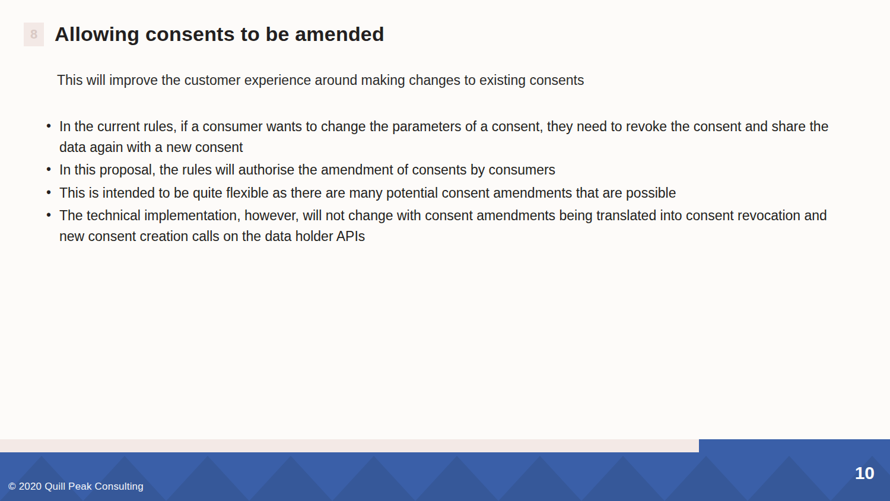8
Allowing consents to be amended
This will improve the customer experience around making changes to existing consents
In the current rules, if a consumer wants to change the parameters of a consent, they need to revoke the consent and share the data again with a new consent
In this proposal, the rules will authorise the amendment of consents by consumers
This is intended to be quite flexible as there are many potential consent amendments that are possible
The technical implementation, however, will not change with consent amendments being translated into consent revocation and new consent creation calls on the data holder APIs
© 2020 Quill Peak Consulting
10